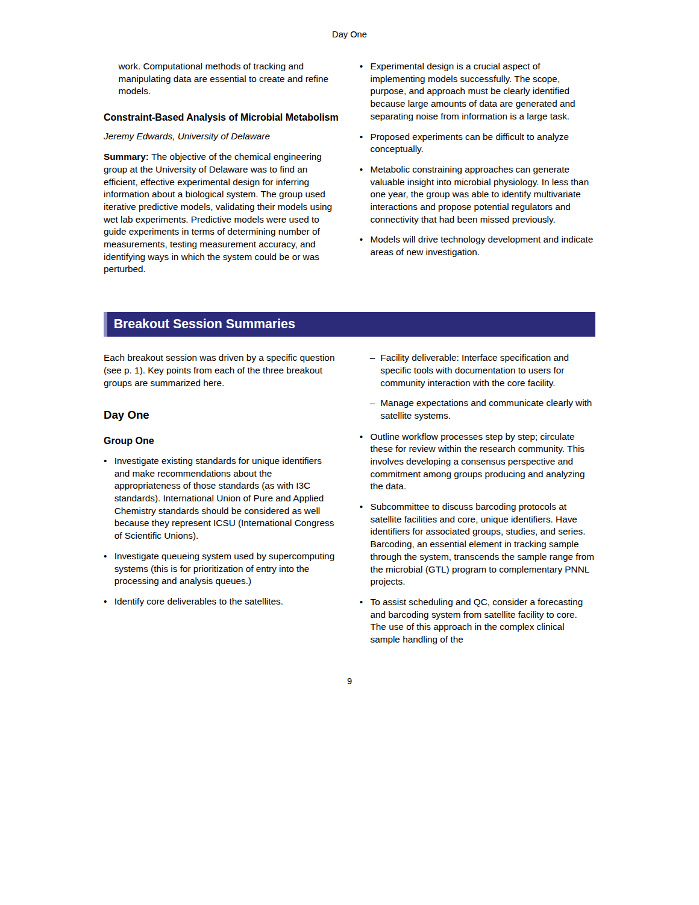Day One
work. Computational methods of tracking and manipulating data are essential to create and refine models.
Constraint-Based Analysis of Microbial Metabolism
Jeremy Edwards, University of Delaware
Summary: The objective of the chemical engineering group at the University of Delaware was to find an efficient, effective experimental design for inferring information about a biological system. The group used iterative predictive models, validating their models using wet lab experiments. Predictive models were used to guide experiments in terms of determining number of measurements, testing measurement accuracy, and identifying ways in which the system could be or was perturbed.
Experimental design is a crucial aspect of implementing models successfully. The scope, purpose, and approach must be clearly identified because large amounts of data are generated and separating noise from information is a large task.
Proposed experiments can be difficult to analyze conceptually.
Metabolic constraining approaches can generate valuable insight into microbial physiology. In less than one year, the group was able to identify multivariate interactions and propose potential regulators and connectivity that had been missed previously.
Models will drive technology development and indicate areas of new investigation.
Breakout Session Summaries
Each breakout session was driven by a specific question (see p. 1). Key points from each of the three breakout groups are summarized here.
Day One
Group One
Investigate existing standards for unique identifiers and make recommendations about the appropriateness of those standards (as with I3C standards). International Union of Pure and Applied Chemistry standards should be considered as well because they represent ICSU (International Congress of Scientific Unions).
Investigate queueing system used by supercomputing systems (this is for prioritization of entry into the processing and analysis queues.)
Identify core deliverables to the satellites.
Facility deliverable: Interface specification and specific tools with documentation to users for community interaction with the core facility.
Manage expectations and communicate clearly with satellite systems.
Outline workflow processes step by step; circulate these for review within the research community. This involves developing a consensus perspective and commitment among groups producing and analyzing the data.
Subcommittee to discuss barcoding protocols at satellite facilities and core, unique identifiers. Have identifiers for associated groups, studies, and series. Barcoding, an essential element in tracking sample through the system, transcends the sample range from the microbial (GTL) program to complementary PNNL projects.
To assist scheduling and QC, consider a forecasting and barcoding system from satellite facility to core. The use of this approach in the complex clinical sample handling of the
9